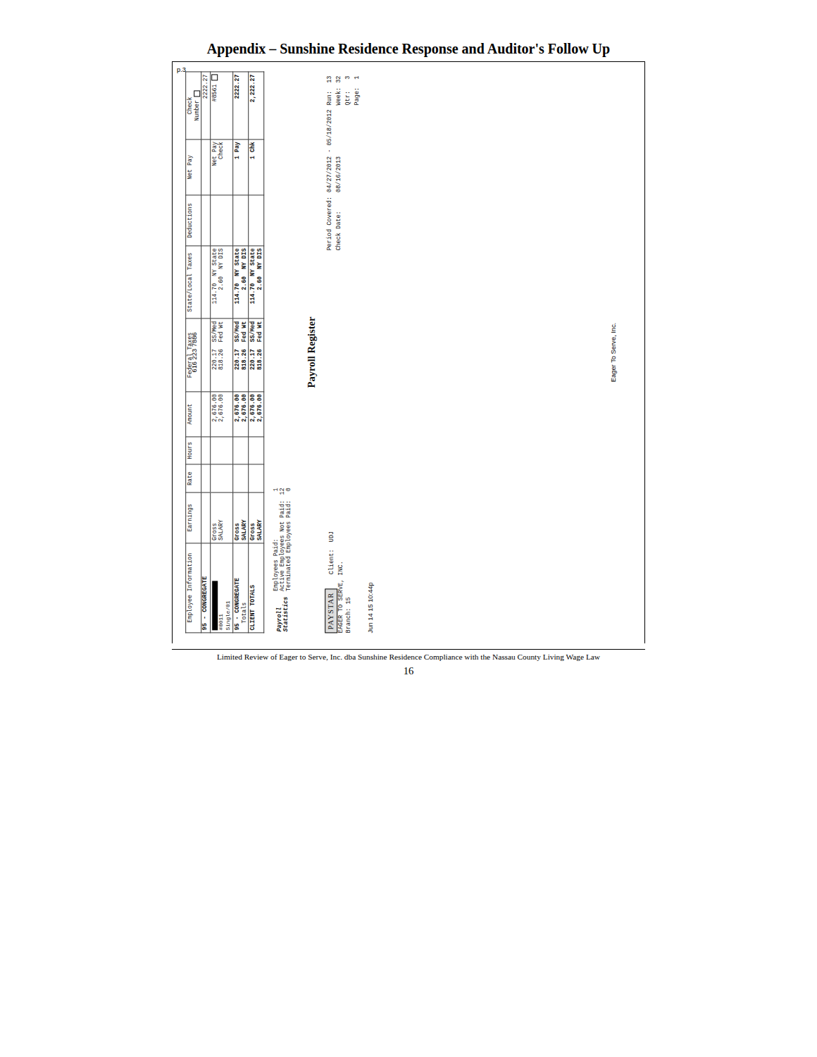Appendix – Sunshine Residence Response and Auditor's Follow Up
p.3
616 223 7886
Eager To Serve, Inc.
| Employee Information | Earnings | Rate | Hours | Amount | Federal Taxes | State/Local Taxes | Deductions | Net Pay | Check Number |
| --- | --- | --- | --- | --- | --- | --- | --- | --- | --- |
| 95 - CONGREGATE | | | | | | | | | 2222.27 |
| #0011 Single/01 | Gross SALARY | | | 2,676.00 2,676.00 | 220.17 SS/Med 818.26 Fed Wt | 114.70 NY State 2.60 NY DIS | | Net Pay Check | #8561 |
| 95 - CONGREGATE Totals | Gross SALARY | | | 2,676.00 2,676.00 | 220.17 SS/Med 818.26 Fed Wt | 114.70 NY State 2.60 NY DIS | | 1 Pay | 2222.27 |
| CLIENT TOTALS | Gross SALARY | | | 2,676.00 2,676.00 | 220.17 SS/Med 818.26 Fed Wt | 114.70 NY State 2.60 NY DIS | | 1 Chk | 2,222.27 |
| Payroll Statistics | Employees Paid: Active Employees Not Paid: Terminated Employees Paid: | 1 12 0 |
Payroll Register
PAYSTAR Client: UDJ
EAGER TO SERVE, INC.
Branch: 15
| Period Covered: | 04/27/2012 - 05/18/2012 | Run: | 13 |
| Check Date: | 08/16/2013 | Week: | 32 |
| | | Qtr: | 3 |
| | | Page: | 1 |
Jun 14 15 10:44p
Limited Review of Eager to Serve, Inc. dba Sunshine Residence Compliance with the Nassau County Living Wage Law
16